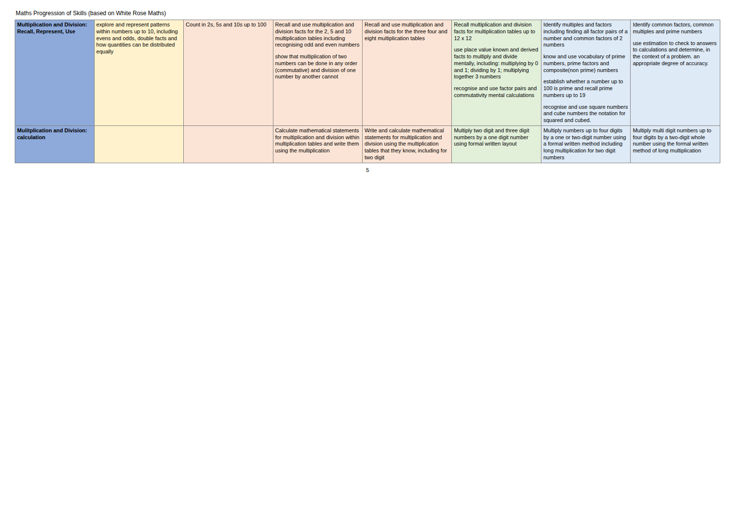Maths Progression of Skills (based on White Rose Maths)
| Multiplication and Division: Recall, Represent, Use | explore and represent patterns within numbers up to 10, including evens and odds, double facts and how quantities can be distributed equally | Count in 2s, 5s and 10s up to 100 | Recall and use multiplication and division facts for the 2, 5 and 10 multiplication tables including recognising odd and even numbers show that multiplication of two numbers can be done in any order (commutative) and division of one number by another cannot | Recall and use multiplication and division facts for the three four and eight multiplication tables | Recall multiplication and division facts for multiplication tables up to 12 x 12 use place value known and derived facts to multiply and divide mentally, including: multiplying by 0 and 1; dividing by 1; multiplying together 3 numbers recognise and use factor pairs and commutativity mental calculations | Identify multiples and factors including finding all factor pairs of a number and common factors of 2 numbers know and use vocabulary of prime numbers, prime factors and composite(non prime) numbers establish whether a number up to 100 is prime and recall prime numbers up to 19 recognise and use square numbers and cube numbers the notation for squared and cubed. | Identify common factors, common multiples and prime numbers use estimation to check to answers to calculations and determine, in the context of a problem. an appropriate degree of accuracy. |
| Mulitplication and Division: calculation | | | Calculate mathematical statements for multiplication and division within multiplication tables and write them using the multiplication | Write and calculate mathematical statements for multiplication and division using the multiplication tables that they know, including for two digit | Multiply two digit and three digit numbers by a one digit number using formal written layout | Multiply numbers up to four digits by a one or two-digit number using a formal written method including long multiplication for two digit numbers | Multiply multi digit numbers up to four digits by a two-digit whole number using the formal written method of long multiplication |
5